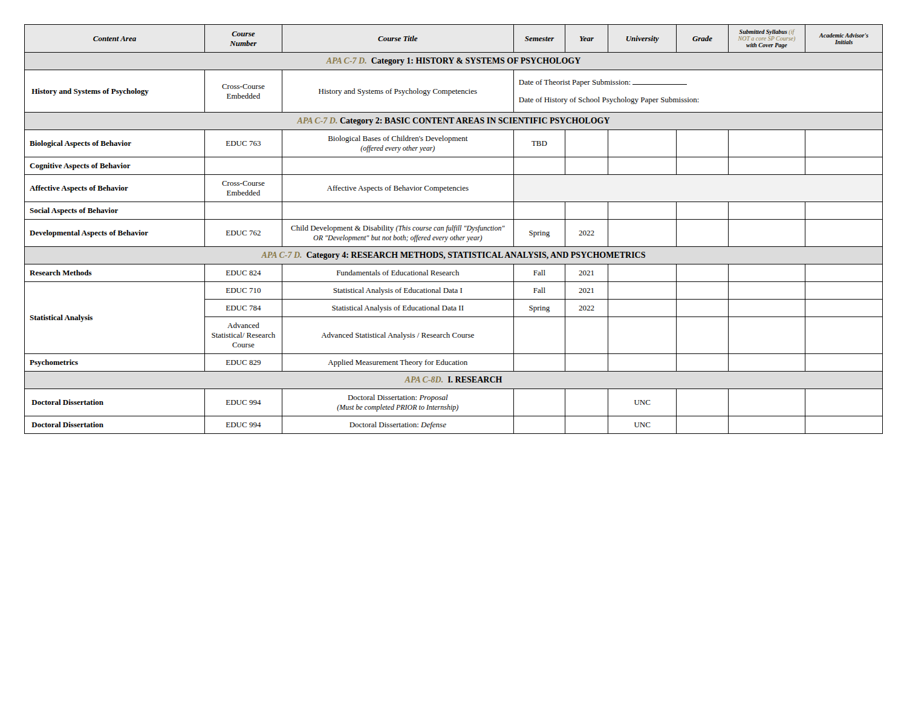| Content Area | Course Number | Course Title | Semester | Year | University | Grade | Submitted Syllabus (if NOT a core SP Course) with Cover Page | Academic Advisor's Initials |
| --- | --- | --- | --- | --- | --- | --- | --- | --- |
| APA C-7 D. Category 1: HISTORY & SYSTEMS OF PSYCHOLOGY |
| History and Systems of Psychology | Cross-Course Embedded | History and Systems of Psychology Competencies | Date of Theorist Paper Submission: Date of History of School Psychology Paper Submission: |
| APA C-7 D. Category 2: BASIC CONTENT AREAS IN SCIENTIFIC PSYCHOLOGY |
| Biological Aspects of Behavior | EDUC 763 | Biological Bases of Children's Development (offered every other year) | TBD | | | | | |
| Cognitive Aspects of Behavior | | | | | | | | |
| Affective Aspects of Behavior | Cross-Course Embedded | Affective Aspects of Behavior Competencies | |
| Social Aspects of Behavior | | | | | | | | |
| Developmental Aspects of Behavior | EDUC 762 | Child Development & Disability (This course can fulfill "Dysfunction" OR "Development" but not both; offered every other year) | Spring | 2022 | | | | |
| APA C-7 D. Category 4: RESEARCH METHODS, STATISTICAL ANALYSIS, AND PSYCHOMETRICS |
| Research Methods | EDUC 824 | Fundamentals of Educational Research | Fall | 2021 | | | | |
| Statistical Analysis | EDUC 710 | Statistical Analysis of Educational Data I | Fall | 2021 | | | | |
| EDUC 784 | Statistical Analysis of Educational Data II | Spring | 2022 | | | | |
| Advanced Statistical/ Research Course | Advanced Statistical Analysis / Research Course | | | | | | |
| Psychometrics | EDUC 829 | Applied Measurement Theory for Education | | | | | | |
| APA C-8D. I. RESEARCH |
| Doctoral Dissertation | EDUC 994 | Doctoral Dissertation: Proposal (Must be completed PRIOR to Internship) | | | UNC | | | |
| Doctoral Dissertation | EDUC 994 | Doctoral Dissertation: Defense | | | UNC | | | |